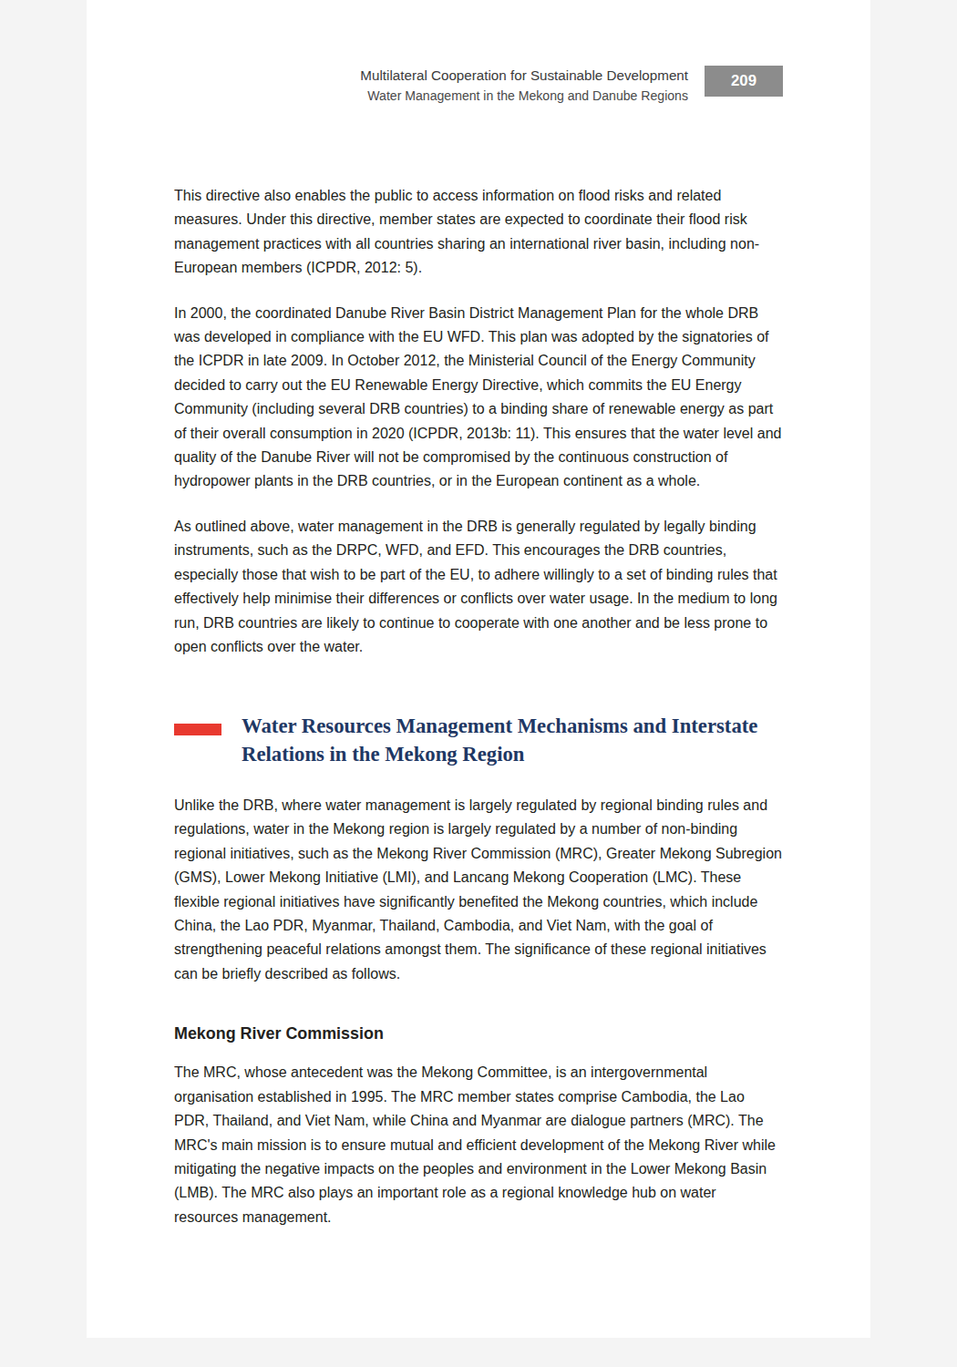Multilateral Cooperation for Sustainable Development Water Management in the Mekong and Danube Regions
209
This directive also enables the public to access information on flood risks and related measures. Under this directive, member states are expected to coordinate their flood risk management practices with all countries sharing an international river basin, including non-European members (ICPDR, 2012: 5).
In 2000, the coordinated Danube River Basin District Management Plan for the whole DRB was developed in compliance with the EU WFD. This plan was adopted by the signatories of the ICPDR in late 2009. In October 2012, the Ministerial Council of the Energy Community decided to carry out the EU Renewable Energy Directive, which commits the EU Energy Community (including several DRB countries) to a binding share of renewable energy as part of their overall consumption in 2020 (ICPDR, 2013b: 11). This ensures that the water level and quality of the Danube River will not be compromised by the continuous construction of hydropower plants in the DRB countries, or in the European continent as a whole.
As outlined above, water management in the DRB is generally regulated by legally binding instruments, such as the DRPC, WFD, and EFD. This encourages the DRB countries, especially those that wish to be part of the EU, to adhere willingly to a set of binding rules that effectively help minimise their differences or conflicts over water usage. In the medium to long run, DRB countries are likely to continue to cooperate with one another and be less prone to open conflicts over the water.
Water Resources Management Mechanisms and Interstate Relations in the Mekong Region
Unlike the DRB, where water management is largely regulated by regional binding rules and regulations, water in the Mekong region is largely regulated by a number of non-binding regional initiatives, such as the Mekong River Commission (MRC), Greater Mekong Subregion (GMS), Lower Mekong Initiative (LMI), and Lancang Mekong Cooperation (LMC). These flexible regional initiatives have significantly benefited the Mekong countries, which include China, the Lao PDR, Myanmar, Thailand, Cambodia, and Viet Nam, with the goal of strengthening peaceful relations amongst them. The significance of these regional initiatives can be briefly described as follows.
Mekong River Commission
The MRC, whose antecedent was the Mekong Committee, is an intergovernmental organisation established in 1995. The MRC member states comprise Cambodia, the Lao PDR, Thailand, and Viet Nam, while China and Myanmar are dialogue partners (MRC). The MRC's main mission is to ensure mutual and efficient development of the Mekong River while mitigating the negative impacts on the peoples and environment in the Lower Mekong Basin (LMB). The MRC also plays an important role as a regional knowledge hub on water resources management.